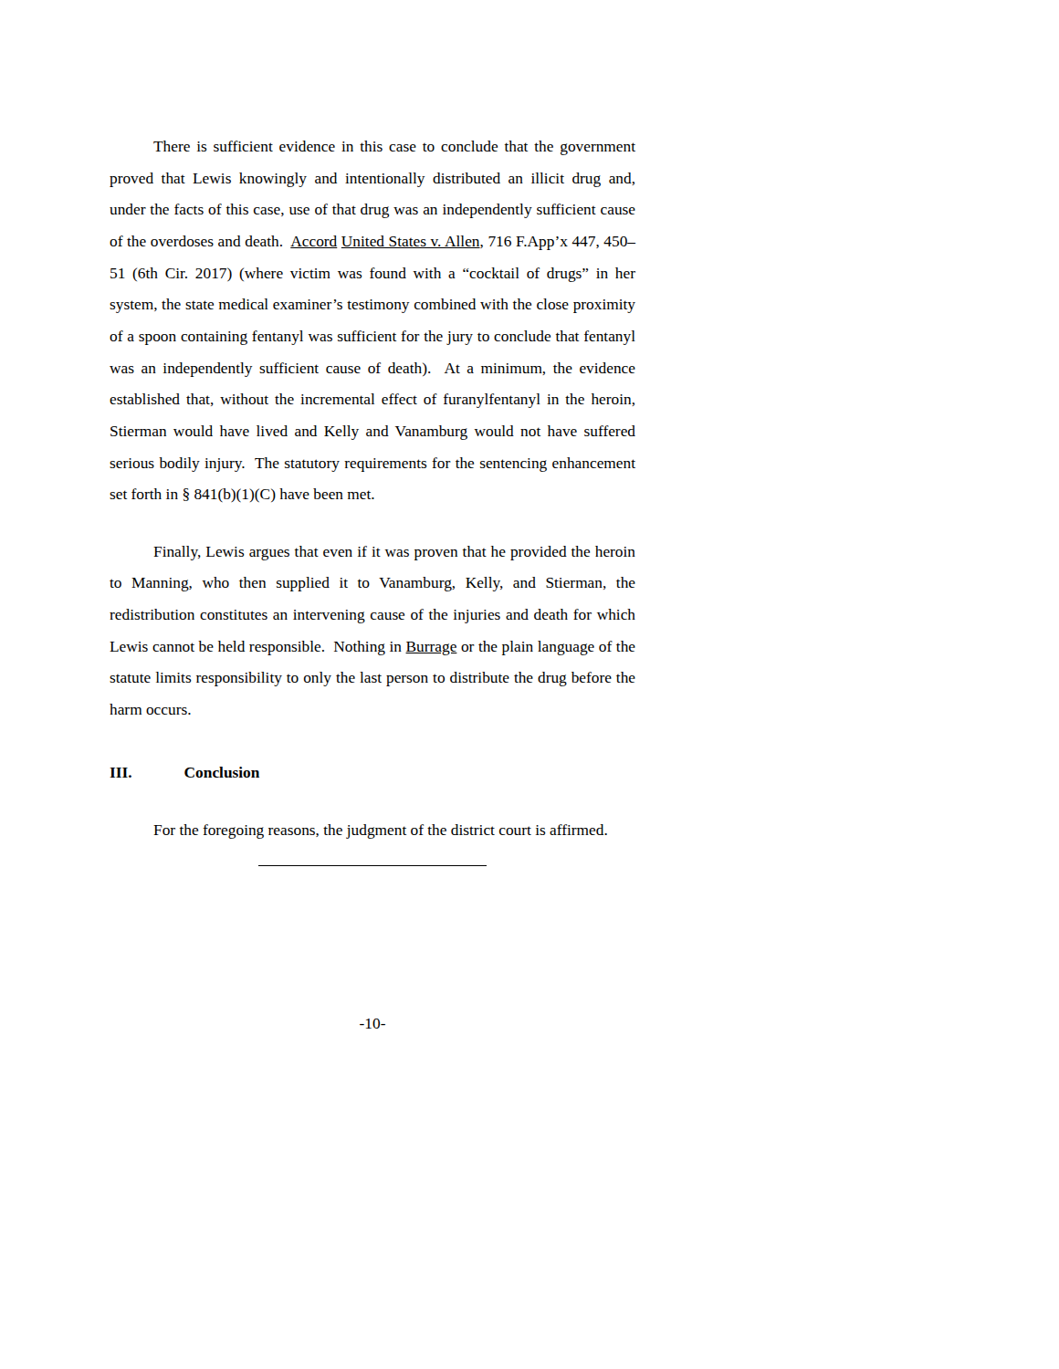There is sufficient evidence in this case to conclude that the government proved that Lewis knowingly and intentionally distributed an illicit drug and, under the facts of this case, use of that drug was an independently sufficient cause of the overdoses and death. Accord United States v. Allen, 716 F.App’x 447, 450–51 (6th Cir. 2017) (where victim was found with a “cocktail of drugs” in her system, the state medical examiner’s testimony combined with the close proximity of a spoon containing fentanyl was sufficient for the jury to conclude that fentanyl was an independently sufficient cause of death). At a minimum, the evidence established that, without the incremental effect of furanylfentanyl in the heroin, Stierman would have lived and Kelly and Vanamburg would not have suffered serious bodily injury. The statutory requirements for the sentencing enhancement set forth in § 841(b)(1)(C) have been met.
Finally, Lewis argues that even if it was proven that he provided the heroin to Manning, who then supplied it to Vanamburg, Kelly, and Stierman, the redistribution constitutes an intervening cause of the injuries and death for which Lewis cannot be held responsible. Nothing in Burrage or the plain language of the statute limits responsibility to only the last person to distribute the drug before the harm occurs.
III. Conclusion
For the foregoing reasons, the judgment of the district court is affirmed.
-10-